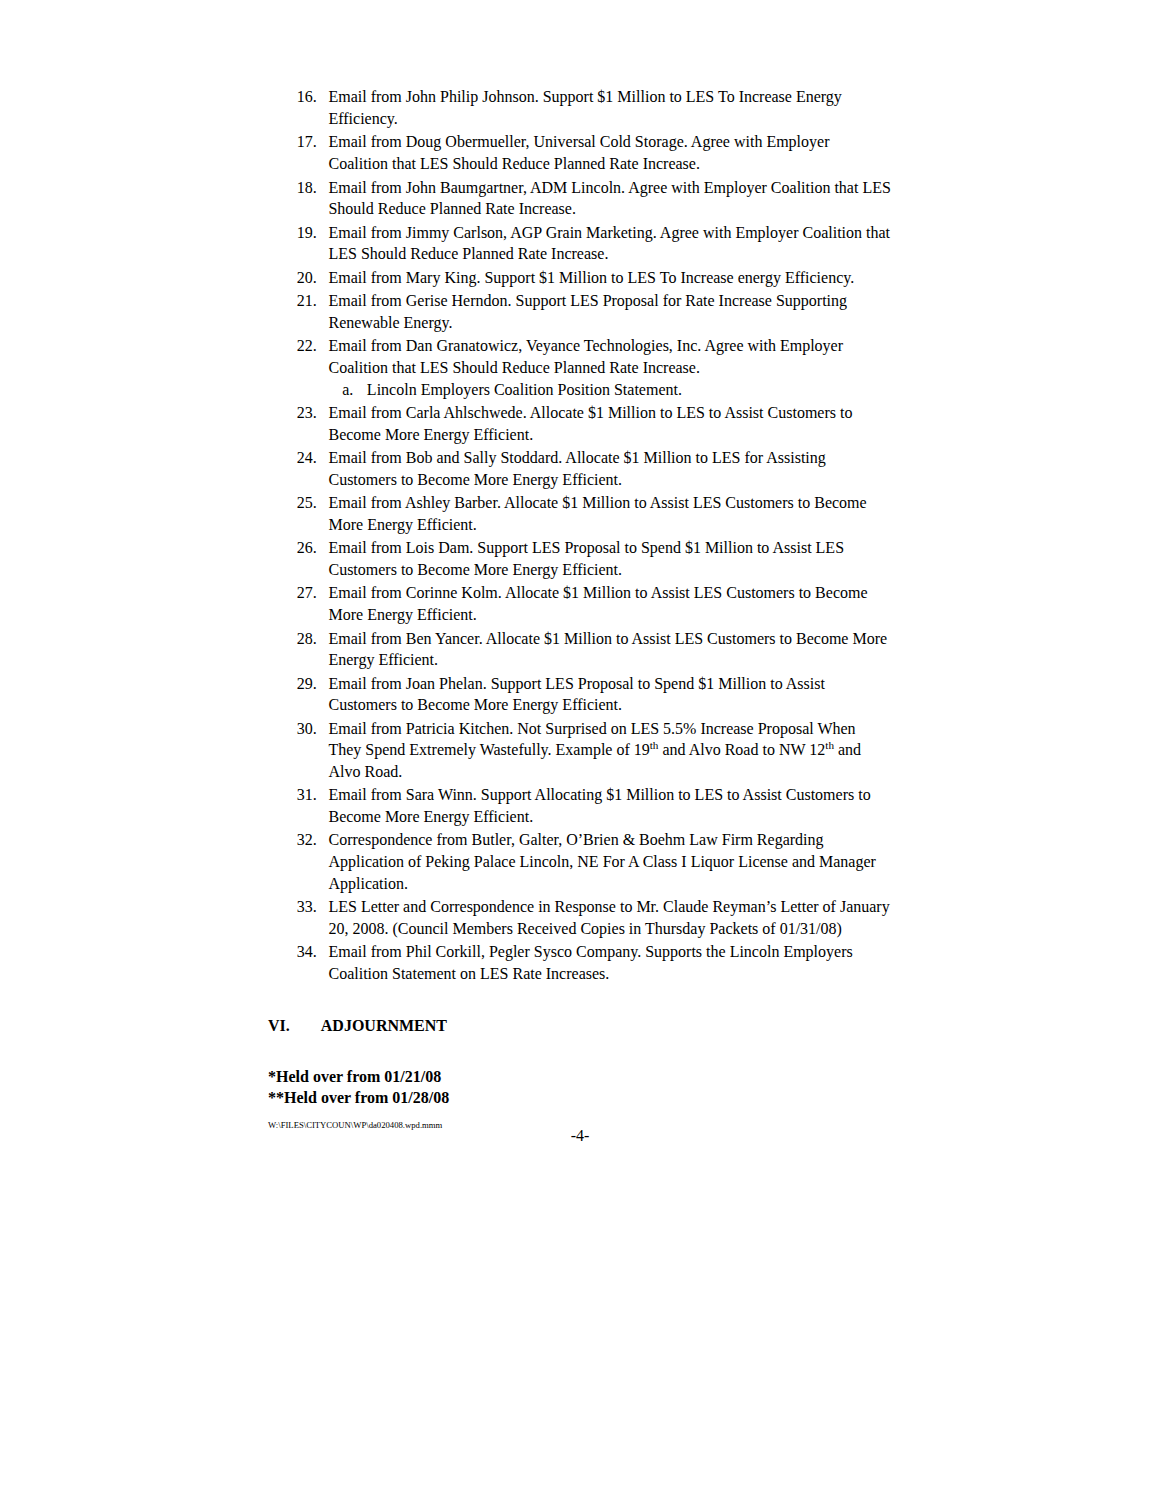Email from John Philip Johnson. Support $1 Million to LES To Increase Energy Efficiency.
Email from Doug Obermueller, Universal Cold Storage. Agree with Employer Coalition that LES Should Reduce Planned Rate Increase.
Email from John Baumgartner, ADM Lincoln. Agree with Employer Coalition that LES Should Reduce Planned Rate Increase.
Email from Jimmy Carlson, AGP Grain Marketing. Agree with Employer Coalition that LES Should Reduce Planned Rate Increase.
Email from Mary King. Support $1 Million to LES To Increase energy Efficiency.
Email from Gerise Herndon. Support LES Proposal for Rate Increase Supporting Renewable Energy.
Email from Dan Granatowicz, Veyance Technologies, Inc. Agree with Employer Coalition that LES Should Reduce Planned Rate Increase.
Lincoln Employers Coalition Position Statement.
Email from Carla Ahlschwede. Allocate $1 Million to LES to Assist Customers to Become More Energy Efficient.
Email from Bob and Sally Stoddard. Allocate $1 Million to LES for Assisting Customers to Become More Energy Efficient.
Email from Ashley Barber. Allocate $1 Million to Assist LES Customers to Become More Energy Efficient.
Email from Lois Dam. Support LES Proposal to Spend $1 Million to Assist LES Customers to Become More Energy Efficient.
Email from Corinne Kolm. Allocate $1 Million to Assist LES Customers to Become More Energy Efficient.
Email from Ben Yancer. Allocate $1 Million to Assist LES Customers to Become More Energy Efficient.
Email from Joan Phelan. Support LES Proposal to Spend $1 Million to Assist Customers to Become More Energy Efficient.
Email from Patricia Kitchen. Not Surprised on LES 5.5% Increase Proposal When They Spend Extremely Wastefully. Example of 19th and Alvo Road to NW 12th and Alvo Road.
Email from Sara Winn. Support Allocating $1 Million to LES to Assist Customers to Become More Energy Efficient.
Correspondence from Butler, Galter, O’Brien & Boehm Law Firm Regarding Application of Peking Palace Lincoln, NE For A Class I Liquor License and Manager Application.
LES Letter and Correspondence in Response to Mr. Claude Reyman’s Letter of January 20, 2008. (Council Members Received Copies in Thursday Packets of 01/31/08)
Email from Phil Corkill, Pegler Sysco Company. Supports the Lincoln Employers Coalition Statement on LES Rate Increases.
VI. ADJOURNMENT
*Held over from 01/21/08
**Held over from 01/28/08
W:\FILES\CITYCOUN\WP\da020408.wpd.mmm
-4-